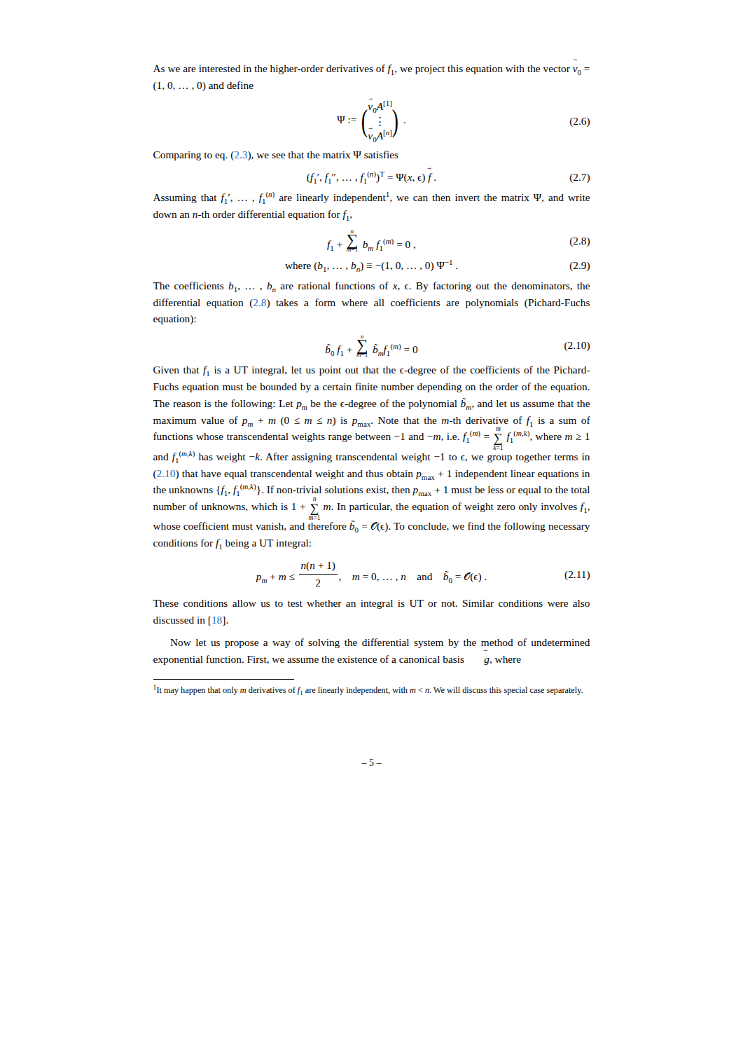As we are interested in the higher-order derivatives of f1, we project this equation with the vector v0 = (1, 0, … , 0) and define
Ψ := ( v0A[1] ⋮ v0A[n] ) .
(2.6)
Comparing to eq. (2.3), we see that the matrix Ψ satisfies
(f1′, f1″, … , f1(n))T = Ψ(x, ϵ) f .
(2.7)
Assuming that f1′, … , f1(n) are linearly independent1, we can then invert the matrix Ψ, and write down an n-th order differential equation for f1,
f1 + n∑m=1 bm f1(m) = 0 ,
(2.8)
where (b1, … , bn) ≡ −(1, 0, … , 0) Ψ−1 .
(2.9)
The coefficients b1, … , bn are rational functions of x, ϵ. By factoring out the denominators, the differential equation (2.8) takes a form where all coefficients are polynomials (Pichard-Fuchs equation):
b̃0 f1 + n∑m=1 b̃mf1(m) = 0
(2.10)
Given that f1 is a UT integral, let us point out that the ϵ-degree of the coefficients of the Pichard-Fuchs equation must be bounded by a certain finite number depending on the order of the equation. The reason is the following: Let pm be the ϵ-degree of the polynomial b̃m, and let us assume that the maximum value of pm + m (0 ≤ m ≤ n) is pmax. Note that the m-th derivative of f1 is a sum of functions whose transcendental weights range between −1 and −m, i.e. f1(m) = m∑k=1 f1(m,k), where m ≥ 1 and f1(m,k) has weight −k. After assigning transcendental weight −1 to ϵ, we group together terms in (2.10) that have equal transcendental weight and thus obtain pmax + 1 independent linear equations in the unknowns {f1, f1(m,k)}. If non-trivial solutions exist, then pmax + 1 must be less or equal to the total number of unknowns, which is 1 + n∑m=1 m. In particular, the equation of weight zero only involves f1, whose coefficient must vanish, and therefore b̃0 = 𝒪(ϵ). To conclude, we find the following necessary conditions for f1 being a UT integral:
pm + m ≤ n(n + 1) 2, m = 0, … , n and b̃0 = 𝒪(ϵ) .
(2.11)
These conditions allow us to test whether an integral is UT or not. Similar conditions were also discussed in [18].
Now let us propose a way of solving the differential system by the method of undetermined exponential function. First, we assume the existence of a canonical basis g, where
1It may happen that only m derivatives of f1 are linearly independent, with m < n. We will discuss this special case separately.
– 5 –